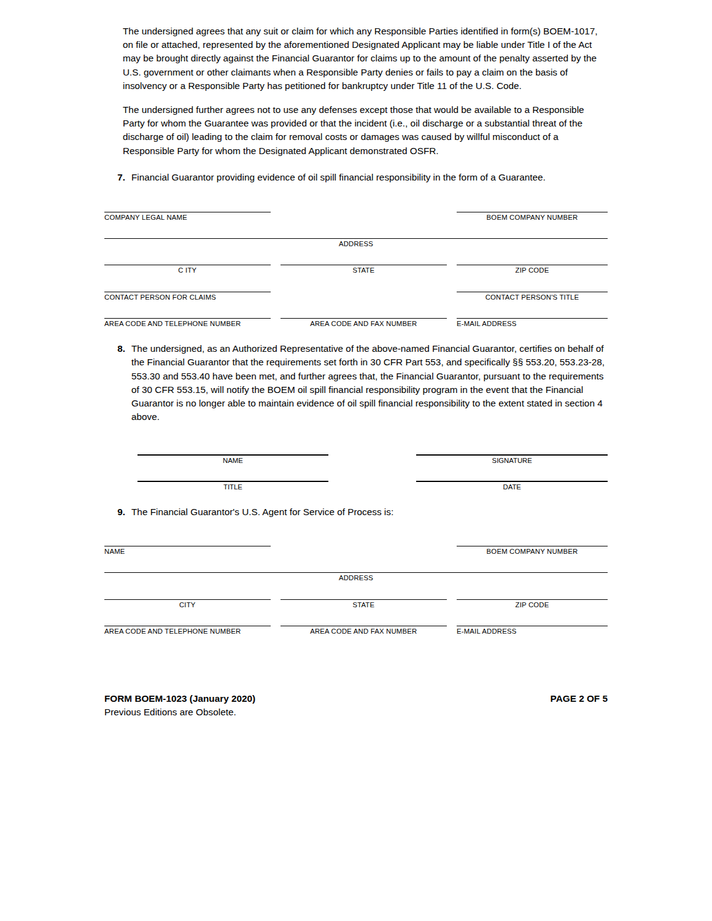The undersigned agrees that any suit or claim for which any Responsible Parties identified in form(s) BOEM-1017, on file or attached, represented by the aforementioned Designated Applicant may be liable under Title I of the Act may be brought directly against the Financial Guarantor for claims up to the amount of the penalty asserted by the U.S. government or other claimants when a Responsible Party denies or fails to pay a claim on the basis of insolvency or a Responsible Party has petitioned for bankruptcy under Title 11 of the U.S. Code.
The undersigned further agrees not to use any defenses except those that would be available to a Responsible Party for whom the Guarantee was provided or that the incident (i.e., oil discharge or a substantial threat of the discharge of oil) leading to the claim for removal costs or damages was caused by willful misconduct of a Responsible Party for whom the Designated Applicant demonstrated OSFR.
7.
Financial Guarantor providing evidence of oil spill financial responsibility in the form of a Guarantee.
| COMPANY LEGAL NAME | | | | BOEM COMPANY NUMBER |
| ADDRESS |
| C ITY | | STATE | | ZIP CODE |
| CONTACT PERSON FOR CLAIMS | | | | CONTACT PERSON'S TITLE |
| AREA CODE AND TELEPHONE NUMBER | | AREA CODE AND FAX NUMBER | | E-MAIL ADDRESS |
8.
The undersigned, as an Authorized Representative of the above-named Financial Guarantor, certifies on behalf of the Financial Guarantor that the requirements set forth in 30 CFR Part 553, and specifically §§ 553.20, 553.23-28, 553.30 and 553.40 have been met, and further agrees that, the Financial Guarantor, pursuant to the requirements of 30 CFR 553.15, will notify the BOEM oil spill financial responsibility program in the event that the Financial Guarantor is no longer able to maintain evidence of oil spill financial responsibility to the extent stated in section 4 above.
| | NAME | | SIGNATURE |
| | TITLE | | DATE |
9.
The Financial Guarantor's U.S. Agent for Service of Process is:
| NAME | | | | BOEM COMPANY NUMBER |
| ADDRESS |
| CITY | | STATE | | ZIP CODE |
| AREA CODE AND TELEPHONE NUMBER | | AREA CODE AND FAX NUMBER | | E-MAIL ADDRESS |
FORM BOEM-1023 (January 2020)
Previous Editions are Obsolete.
PAGE 2 OF 5